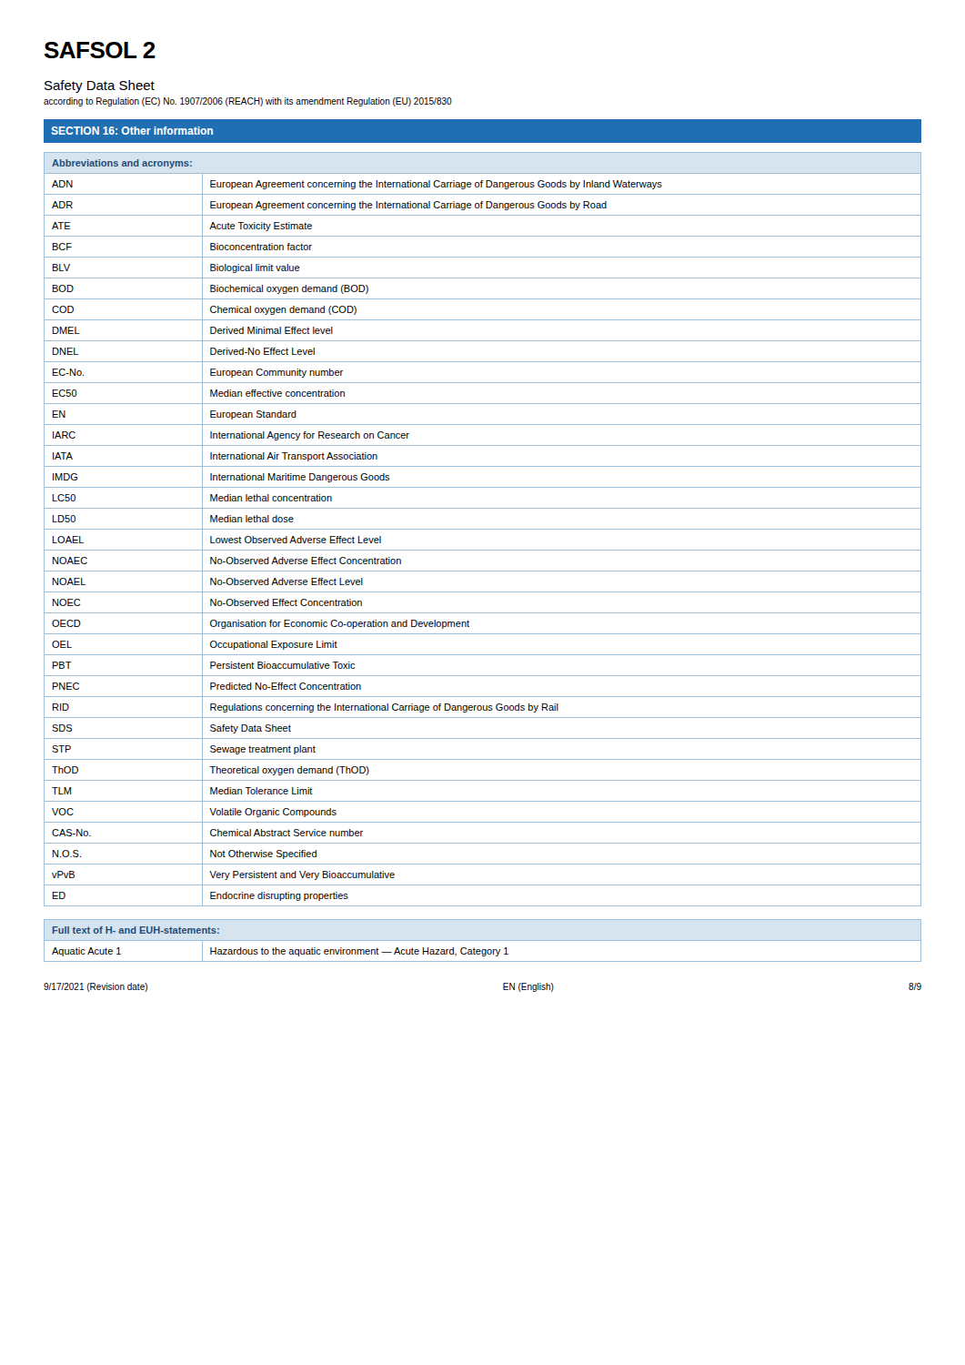SAFSOL 2
Safety Data Sheet
according to Regulation (EC) No. 1907/2006 (REACH) with its amendment Regulation (EU) 2015/830
SECTION 16: Other information
Abbreviations and acronyms:
| ADN | European Agreement concerning the International Carriage of Dangerous Goods by Inland Waterways |
| ADR | European Agreement concerning the International Carriage of Dangerous Goods by Road |
| ATE | Acute Toxicity Estimate |
| BCF | Bioconcentration factor |
| BLV | Biological limit value |
| BOD | Biochemical oxygen demand (BOD) |
| COD | Chemical oxygen demand (COD) |
| DMEL | Derived Minimal Effect level |
| DNEL | Derived-No Effect Level |
| EC-No. | European Community number |
| EC50 | Median effective concentration |
| EN | European Standard |
| IARC | International Agency for Research on Cancer |
| IATA | International Air Transport Association |
| IMDG | International Maritime Dangerous Goods |
| LC50 | Median lethal concentration |
| LD50 | Median lethal dose |
| LOAEL | Lowest Observed Adverse Effect Level |
| NOAEC | No-Observed Adverse Effect Concentration |
| NOAEL | No-Observed Adverse Effect Level |
| NOEC | No-Observed Effect Concentration |
| OECD | Organisation for Economic Co-operation and Development |
| OEL | Occupational Exposure Limit |
| PBT | Persistent Bioaccumulative Toxic |
| PNEC | Predicted No-Effect Concentration |
| RID | Regulations concerning the International Carriage of Dangerous Goods by Rail |
| SDS | Safety Data Sheet |
| STP | Sewage treatment plant |
| ThOD | Theoretical oxygen demand (ThOD) |
| TLM | Median Tolerance Limit |
| VOC | Volatile Organic Compounds |
| CAS-No. | Chemical Abstract Service number |
| N.O.S. | Not Otherwise Specified |
| vPvB | Very Persistent and Very Bioaccumulative |
| ED | Endocrine disrupting properties |
Full text of H- and EUH-statements:
| Aquatic Acute 1 | Hazardous to the aquatic environment — Acute Hazard, Category 1 |
9/17/2021 (Revision date)
EN (English)
8/9